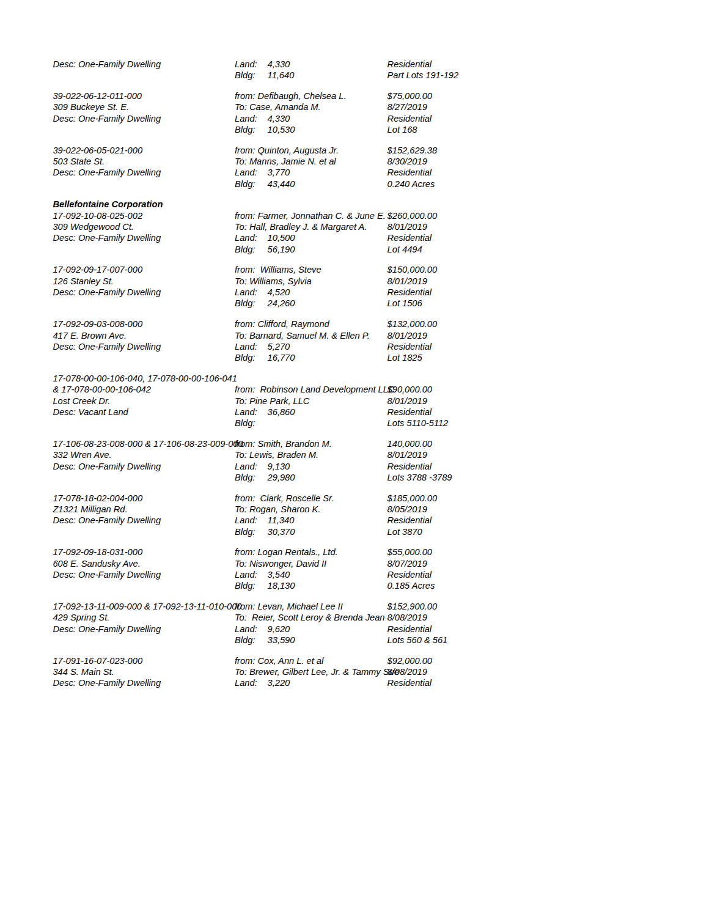Desc: One-Family Dwelling
Land: 4,330
Bldg: 11,640
Residential
Part Lots 191-192
39-022-06-12-011-000
309 Buckeye St. E.
Desc: One-Family Dwelling
from: Defibaugh, Chelsea L.
To: Case, Amanda M.
Land: 4,330
Bldg: 10,530
$75,000.00
8/27/2019
Residential
Lot 168
39-022-06-05-021-000
503 State St.
Desc: One-Family Dwelling
from: Quinton, Augusta Jr.
To: Manns, Jamie N. et al
Land: 3,770
Bldg: 43,440
$152,629.38
8/30/2019
Residential
0.240 Acres
Bellefontaine Corporation
17-092-10-08-025-002
309 Wedgewood Ct.
Desc: One-Family Dwelling
from: Farmer, Jonnathan C. & June E.
To: Hall, Bradley J. & Margaret A.
Land: 10,500
Bldg: 56,190
$260,000.00
8/01/2019
Residential
Lot 4494
17-092-09-17-007-000
126 Stanley St.
Desc: One-Family Dwelling
from: Williams, Steve
To: Williams, Sylvia
Land: 4,520
Bldg: 24,260
$150,000.00
8/01/2019
Residential
Lot 1506
17-092-09-03-008-000
417 E. Brown Ave.
Desc: One-Family Dwelling
from: Clifford, Raymond
To: Barnard, Samuel M. & Ellen P.
Land: 5,270
Bldg: 16,770
$132,000.00
8/01/2019
Residential
Lot 1825
17-078-00-00-106-040, 17-078-00-00-106-041
& 17-078-00-00-106-042
Lost Creek Dr.
Desc: Vacant Land
from: Robinson Land Development LLC
To: Pine Park, LLC
Land: 36,860
Bldg:
$90,000.00
8/01/2019
Residential
Lots 5110-5112
17-106-08-23-008-000 & 17-106-08-23-009-000
332 Wren Ave.
Desc: One-Family Dwelling
from: Smith, Brandon M.
To: Lewis, Braden M.
Land: 9,130
Bldg: 29,980
140,000.00
8/01/2019
Residential
Lots 3788 -3789
17-078-18-02-004-000
Z1321 Milligan Rd.
Desc: One-Family Dwelling
from: Clark, Roscelle Sr.
To: Rogan, Sharon K.
Land: 11,340
Bldg: 30,370
$185,000.00
8/05/2019
Residential
Lot 3870
17-092-09-18-031-000
608 E. Sandusky Ave.
Desc: One-Family Dwelling
from: Logan Rentals., Ltd.
To: Niswonger, David II
Land: 3,540
Bldg: 18,130
$55,000.00
8/07/2019
Residential
0.185 Acres
17-092-13-11-009-000 & 17-092-13-11-010-000
429 Spring St.
Desc: One-Family Dwelling
from: Levan, Michael Lee II
To: Reier, Scott Leroy & Brenda Jean
Land: 9,620
Bldg: 33,590
$152,900.00
8/08/2019
Residential
Lots 560 & 561
17-091-16-07-023-000
344 S. Main St.
Desc: One-Family Dwelling
from: Cox, Ann L. et al
To: Brewer, Gilbert Lee, Jr. & Tammy Sue
Land: 3,220
$92,000.00
8/08/2019
Residential